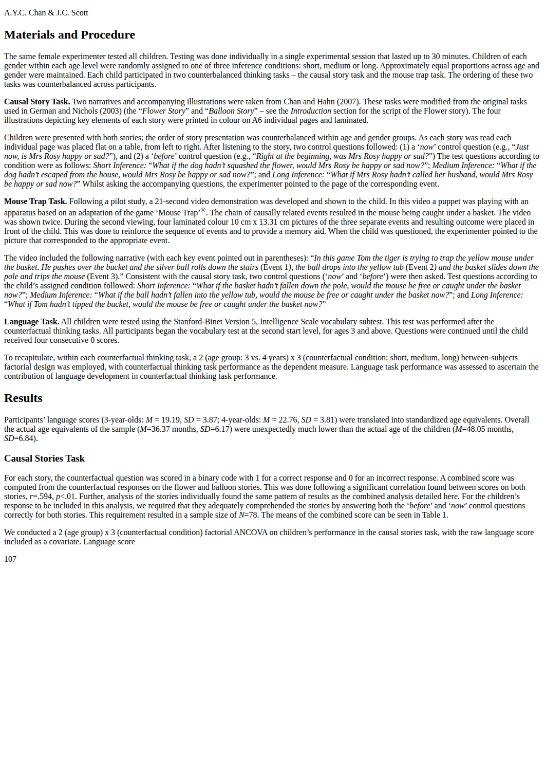A.Y.C. Chan & J.C. Scott
Materials and Procedure
The same female experimenter tested all children. Testing was done individually in a single experimental session that lasted up to 30 minutes. Children of each gender within each age level were randomly assigned to one of three inference conditions: short, medium or long. Approximately equal proportions across age and gender were maintained. Each child participated in two counterbalanced thinking tasks – the causal story task and the mouse trap task. The ordering of these two tasks was counterbalanced across participants.
Causal Story Task. Two narratives and accompanying illustrations were taken from Chan and Hahn (2007). These tasks were modified from the original tasks used in German and Nichols (2003) (the “Flower Story” and “Balloon Story” – see the Introduction section for the script of the Flower story). The four illustrations depicting key elements of each story were printed in colour on A6 individual pages and laminated.
Children were presented with both stories; the order of story presentation was counterbalanced within age and gender groups. As each story was read each individual page was placed flat on a table, from left to right. After listening to the story, two control questions followed: (1) a ‘now’ control question (e.g., “Just now, is Mrs Rosy happy or sad?”), and (2) a ‘before’ control question (e.g., “Right at the beginning, was Mrs Rosy happy or sad?”) The test questions according to condition were as follows: Short Inference: “What if the dog hadn’t squashed the flower, would Mrs Rosy be happy or sad now?”; Medium Inference: “What if the dog hadn’t escaped from the house, would Mrs Rosy be happy or sad now?”; and Long Inference: “What if Mrs Rosy hadn’t called her husband, would Mrs Rosy be happy or sad now?” Whilst asking the accompanying questions, the experimenter pointed to the page of the corresponding event.
Mouse Trap Task. Following a pilot study, a 21-second video demonstration was developed and shown to the child. In this video a puppet was playing with an apparatus based on an adaptation of the game ‘Mouse Trap’®. The chain of causally related events resulted in the mouse being caught under a basket. The video was shown twice. During the second viewing, four laminated colour 10 cm x 13.31 cm pictures of the three separate events and resulting outcome were placed in front of the child. This was done to reinforce the sequence of events and to provide a memory aid. When the child was questioned, the experimenter pointed to the picture that corresponded to the appropriate event.
The video included the following narrative (with each key event pointed out in parentheses): “In this game Tom the tiger is trying to trap the yellow mouse under the basket. He pushes over the bucket and the silver ball rolls down the stairs (Event 1), the ball drops into the yellow tub (Event 2) and the basket slides down the pole and trips the mouse (Event 3).” Consistent with the causal story task, two control questions (‘now’ and ‘before’) were then asked. Test questions according to the child’s assigned condition followed: Short Inference: “What if the basket hadn’t fallen down the pole, would the mouse be free or caught under the basket now?”; Medium Inference: “What if the ball hadn’t fallen into the yellow tub, would the mouse be free or caught under the basket now?”; and Long Inference: “What if Tom hadn’t tipped the bucket, would the mouse be free or caught under the basket now?”
Language Task. All children were tested using the Stanford-Binet Version 5, Intelligence Scale vocabulary subtest. This test was performed after the counterfactual thinking tasks. All participants began the vocabulary test at the second start level, for ages 3 and above. Questions were continued until the child received four consecutive 0 scores.
To recapitulate, within each counterfactual thinking task, a 2 (age group: 3 vs. 4 years) x 3 (counterfactual condition: short, medium, long) between-subjects factorial design was employed, with counterfactual thinking task performance as the dependent measure. Language task performance was assessed to ascertain the contribution of language development in counterfactual thinking task performance.
Results
Participants’ language scores (3-year-olds: M = 19.19, SD = 3.87; 4-year-olds: M = 22.76, SD = 3.81) were translated into standardized age equivalents. Overall the actual age equivalents of the sample (M=36.37 months, SD=6.17) were unexpectedly much lower than the actual age of the children (M=48.05 months, SD=6.84).
Causal Stories Task
For each story, the counterfactual question was scored in a binary code with 1 for a correct response and 0 for an incorrect response. A combined score was computed from the counterfactual responses on the flower and balloon stories. This was done following a significant correlation found between scores on both stories, r=.594, p<.01. Further, analysis of the stories individually found the same pattern of results as the combined analysis detailed here. For the children’s response to be included in this analysis, we required that they adequately comprehended the stories by answering both the ‘before’ and ‘now’ control questions correctly for both stories. This requirement resulted in a sample size of N=78. The means of the combined score can be seen in Table 1.
We conducted a 2 (age group) x 3 (counterfactual condition) factorial ANCOVA on children’s performance in the causal stories task, with the raw language score included as a covariate. Language score
107